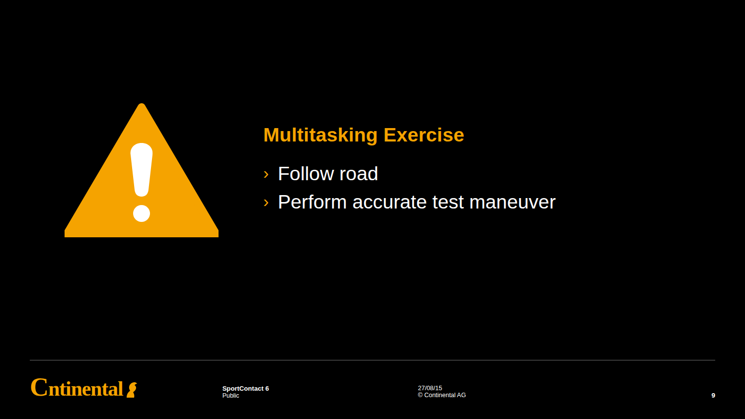Multitasking Exercise
›Follow road
›Perform accurate test maneuver
Cntinental
SportContact 6 Public
27/08/15 © Continental AG
9